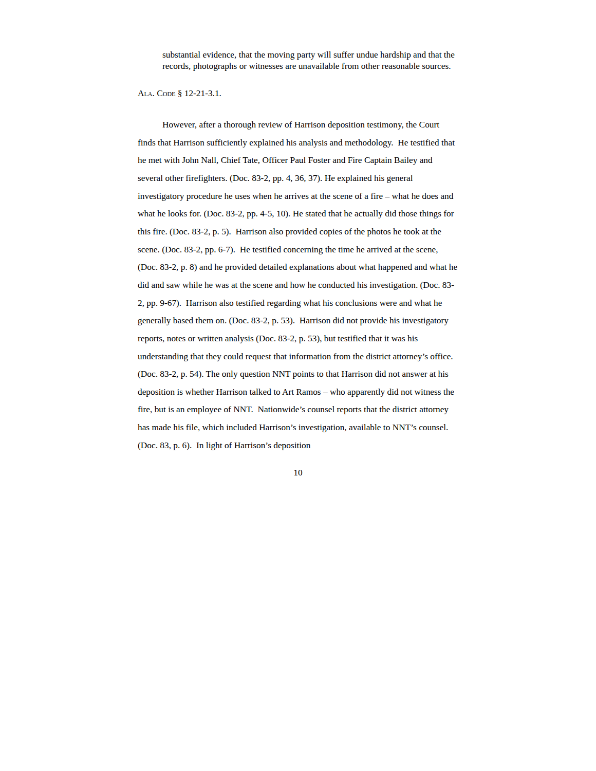substantial evidence, that the moving party will suffer undue hardship and that the records, photographs or witnesses are unavailable from other reasonable sources.
Ala. Code § 12-21-3.1.
However, after a thorough review of Harrison deposition testimony, the Court finds that Harrison sufficiently explained his analysis and methodology. He testified that he met with John Nall, Chief Tate, Officer Paul Foster and Fire Captain Bailey and several other firefighters. (Doc. 83-2, pp. 4, 36, 37). He explained his general investigatory procedure he uses when he arrives at the scene of a fire – what he does and what he looks for. (Doc. 83-2, pp. 4-5, 10). He stated that he actually did those things for this fire. (Doc. 83-2, p. 5). Harrison also provided copies of the photos he took at the scene. (Doc. 83-2, pp. 6-7). He testified concerning the time he arrived at the scene, (Doc. 83-2, p. 8) and he provided detailed explanations about what happened and what he did and saw while he was at the scene and how he conducted his investigation. (Doc. 83-2, pp. 9-67). Harrison also testified regarding what his conclusions were and what he generally based them on. (Doc. 83-2, p. 53). Harrison did not provide his investigatory reports, notes or written analysis (Doc. 83-2, p. 53), but testified that it was his understanding that they could request that information from the district attorney’s office. (Doc. 83-2, p. 54). The only question NNT points to that Harrison did not answer at his deposition is whether Harrison talked to Art Ramos – who apparently did not witness the fire, but is an employee of NNT. Nationwide’s counsel reports that the district attorney has made his file, which included Harrison’s investigation, available to NNT’s counsel. (Doc. 83, p. 6). In light of Harrison’s deposition
10